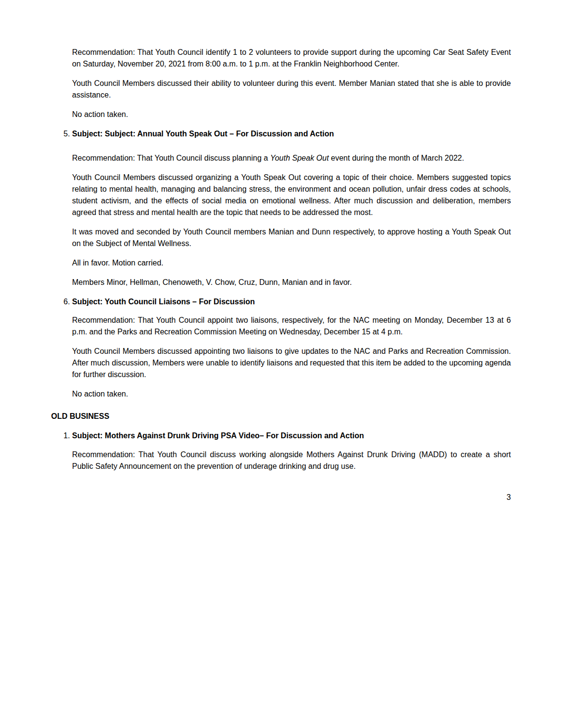Recommendation: That Youth Council identify 1 to 2 volunteers to provide support during the upcoming Car Seat Safety Event on Saturday, November 20, 2021 from 8:00 a.m. to 1 p.m. at the Franklin Neighborhood Center.
Youth Council Members discussed their ability to volunteer during this event. Member Manian stated that she is able to provide assistance.
No action taken.
Subject: Subject: Annual Youth Speak Out – For Discussion and Action
Recommendation: That Youth Council discuss planning a Youth Speak Out event during the month of March 2022.
Youth Council Members discussed organizing a Youth Speak Out covering a topic of their choice. Members suggested topics relating to mental health, managing and balancing stress, the environment and ocean pollution, unfair dress codes at schools, student activism, and the effects of social media on emotional wellness. After much discussion and deliberation, members agreed that stress and mental health are the topic that needs to be addressed the most.
It was moved and seconded by Youth Council members Manian and Dunn respectively, to approve hosting a Youth Speak Out on the Subject of Mental Wellness.
All in favor. Motion carried.
Members Minor, Hellman, Chenoweth, V. Chow, Cruz, Dunn, Manian and in favor.
Subject: Youth Council Liaisons – For Discussion
Recommendation: That Youth Council appoint two liaisons, respectively, for the NAC meeting on Monday, December 13 at 6 p.m. and the Parks and Recreation Commission Meeting on Wednesday, December 15 at 4 p.m.
Youth Council Members discussed appointing two liaisons to give updates to the NAC and Parks and Recreation Commission. After much discussion, Members were unable to identify liaisons and requested that this item be added to the upcoming agenda for further discussion.
No action taken.
OLD BUSINESS
Subject: Mothers Against Drunk Driving PSA Video– For Discussion and Action
Recommendation: That Youth Council discuss working alongside Mothers Against Drunk Driving (MADD) to create a short Public Safety Announcement on the prevention of underage drinking and drug use.
3